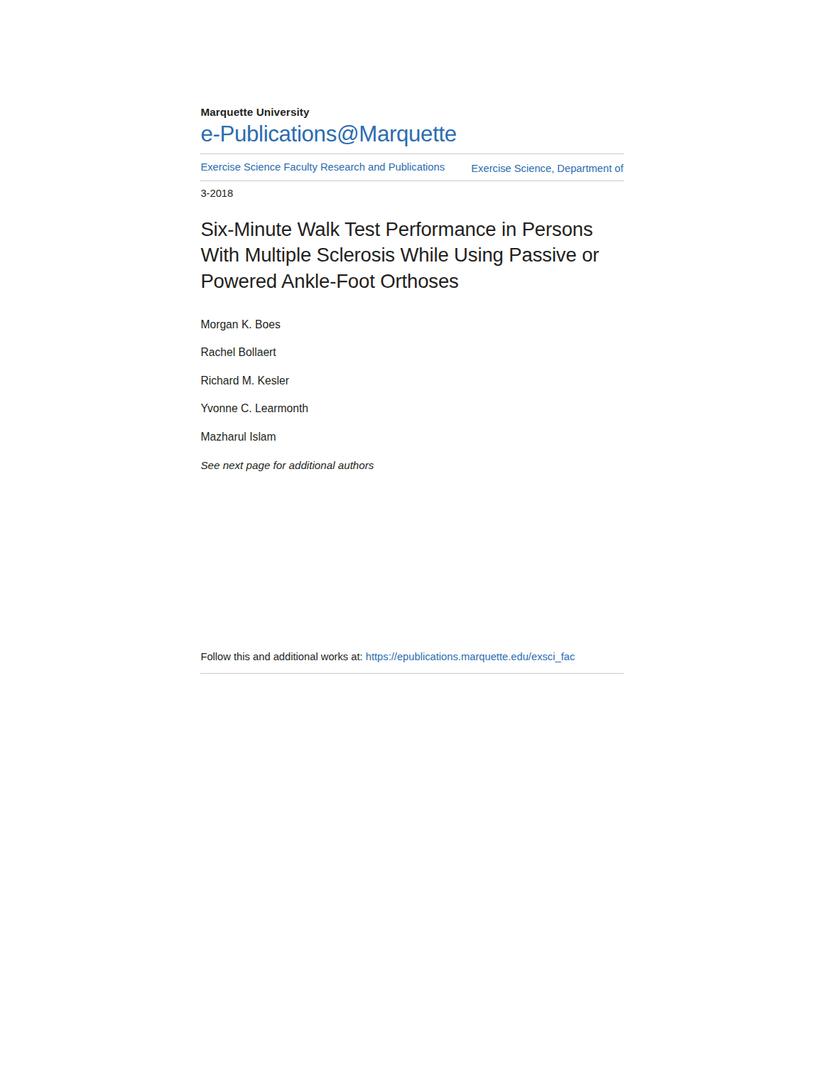Marquette University
e-Publications@Marquette
Exercise Science Faculty Research and Publications
Exercise Science, Department of
3-2018
Six-Minute Walk Test Performance in Persons With Multiple Sclerosis While Using Passive or Powered Ankle-Foot Orthoses
Morgan K. Boes
Rachel Bollaert
Richard M. Kesler
Yvonne C. Learmonth
Mazharul Islam
See next page for additional authors
Follow this and additional works at: https://epublications.marquette.edu/exsci_fac